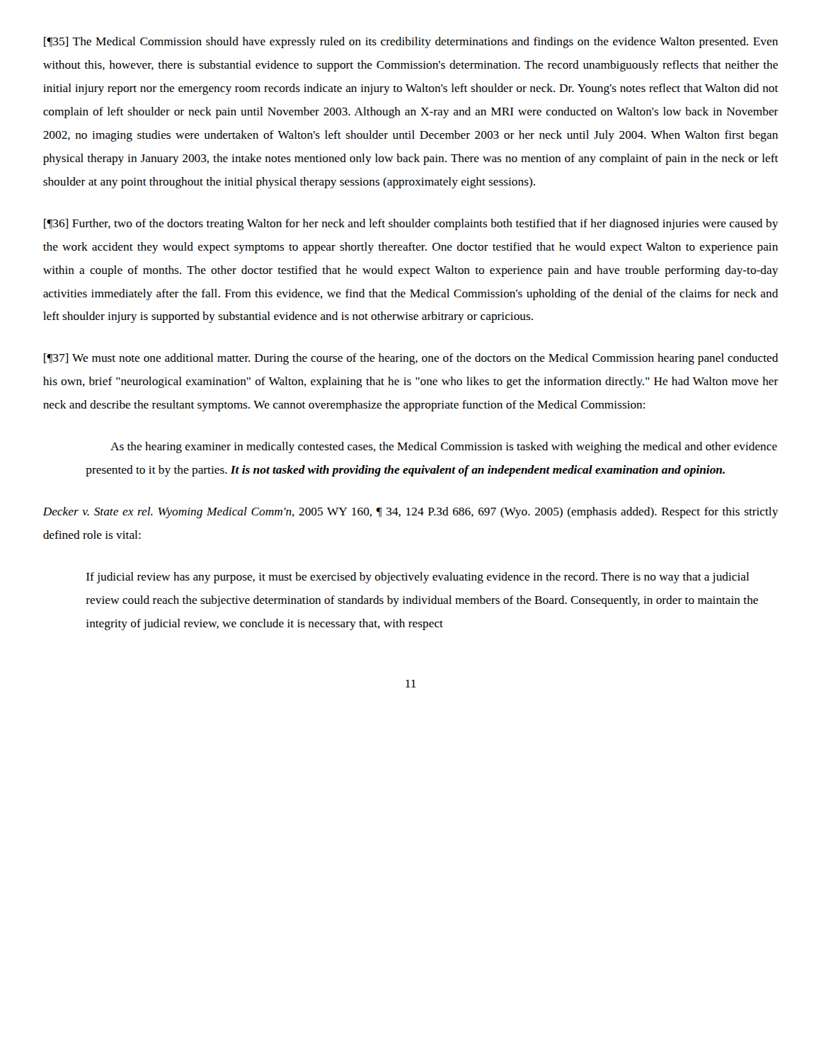[¶35] The Medical Commission should have expressly ruled on its credibility determinations and findings on the evidence Walton presented. Even without this, however, there is substantial evidence to support the Commission's determination. The record unambiguously reflects that neither the initial injury report nor the emergency room records indicate an injury to Walton's left shoulder or neck. Dr. Young's notes reflect that Walton did not complain of left shoulder or neck pain until November 2003. Although an X-ray and an MRI were conducted on Walton's low back in November 2002, no imaging studies were undertaken of Walton's left shoulder until December 2003 or her neck until July 2004. When Walton first began physical therapy in January 2003, the intake notes mentioned only low back pain. There was no mention of any complaint of pain in the neck or left shoulder at any point throughout the initial physical therapy sessions (approximately eight sessions).
[¶36] Further, two of the doctors treating Walton for her neck and left shoulder complaints both testified that if her diagnosed injuries were caused by the work accident they would expect symptoms to appear shortly thereafter. One doctor testified that he would expect Walton to experience pain within a couple of months. The other doctor testified that he would expect Walton to experience pain and have trouble performing day-to-day activities immediately after the fall. From this evidence, we find that the Medical Commission's upholding of the denial of the claims for neck and left shoulder injury is supported by substantial evidence and is not otherwise arbitrary or capricious.
[¶37] We must note one additional matter. During the course of the hearing, one of the doctors on the Medical Commission hearing panel conducted his own, brief "neurological examination" of Walton, explaining that he is "one who likes to get the information directly." He had Walton move her neck and describe the resultant symptoms. We cannot overemphasize the appropriate function of the Medical Commission:
As the hearing examiner in medically contested cases, the Medical Commission is tasked with weighing the medical and other evidence presented to it by the parties. It is not tasked with providing the equivalent of an independent medical examination and opinion.
Decker v. State ex rel. Wyoming Medical Comm'n, 2005 WY 160, ¶ 34, 124 P.3d 686, 697 (Wyo. 2005) (emphasis added). Respect for this strictly defined role is vital:
If judicial review has any purpose, it must be exercised by objectively evaluating evidence in the record. There is no way that a judicial review could reach the subjective determination of standards by individual members of the Board. Consequently, in order to maintain the integrity of judicial review, we conclude it is necessary that, with respect
11